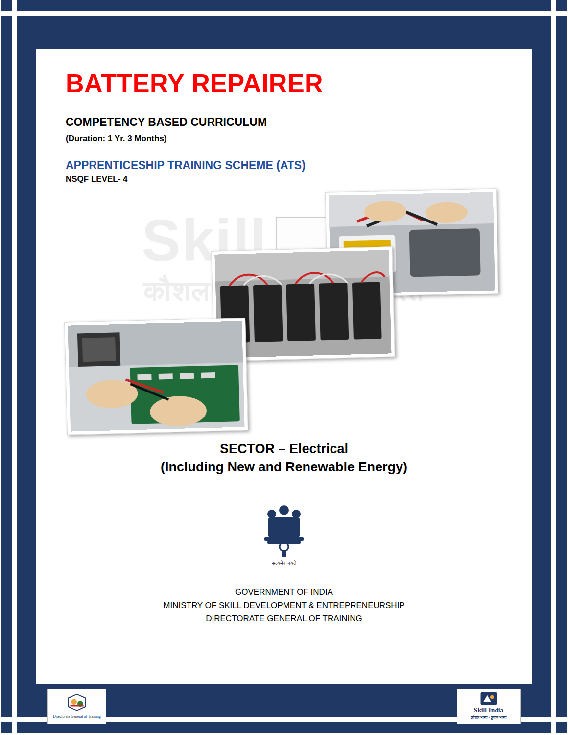Skill India
कौशल भारत - कुशल भारत
BATTERY REPAIRER
COMPETENCY BASED CURRICULUM
(Duration: 1 Yr. 3 Months)
APPRENTICESHIP TRAINING SCHEME (ATS) NSQF LEVEL- 4
SECTOR – Electrical
(Including New and Renewable Energy)
GOVERNMENT OF INDIA
MINISTRY OF SKILL DEVELOPMENT & ENTREPRENEURSHIP
DIRECTORATE GENERAL OF TRAINING